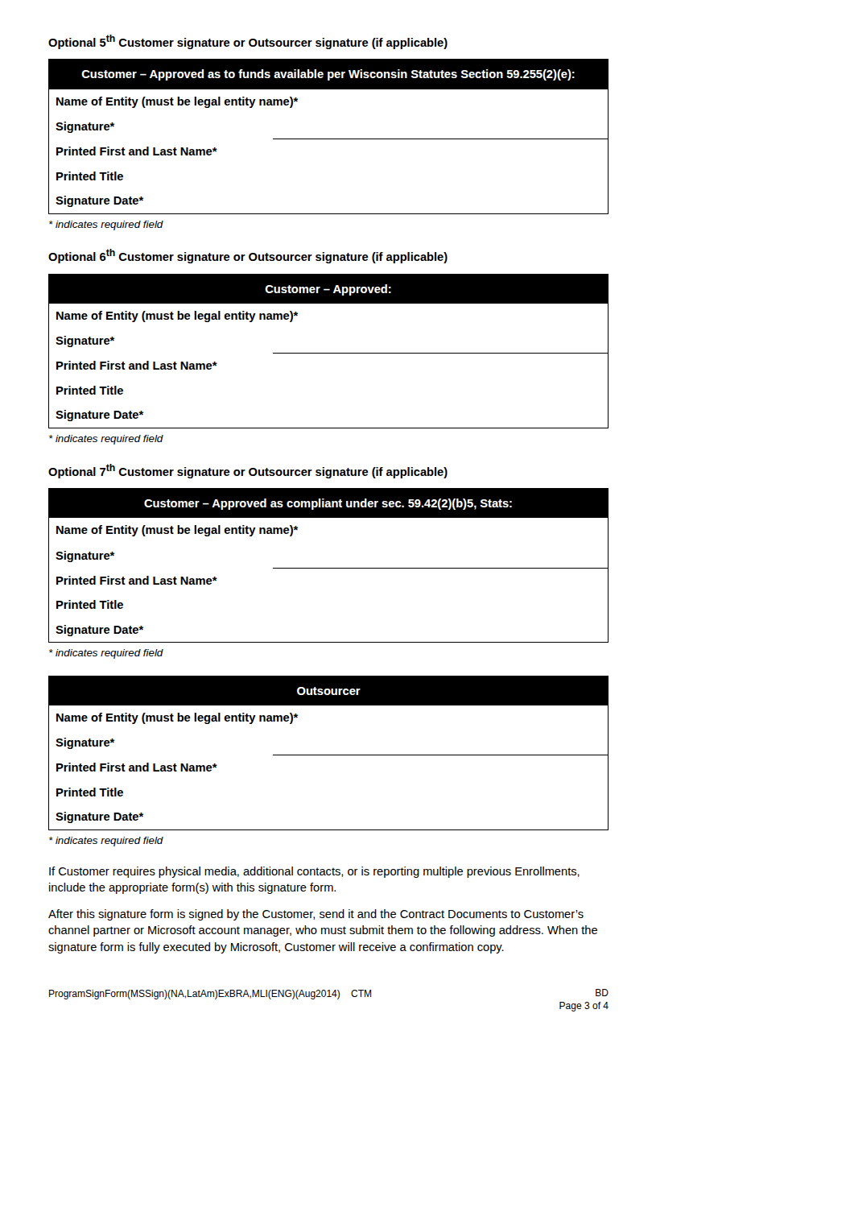Optional 5th Customer signature or Outsourcer signature (if applicable)
| Customer – Approved as to funds available per Wisconsin Statutes Section 59.255(2)(e): |
| --- |
| Name of Entity (must be legal entity name)* |
| Signature* | |
| Printed First and Last Name* |
| Printed Title |
| Signature Date* |
* indicates required field
Optional 6th Customer signature or Outsourcer signature (if applicable)
| Customer – Approved: |
| --- |
| Name of Entity (must be legal entity name)* |
| Signature* | |
| Printed First and Last Name* |
| Printed Title |
| Signature Date* |
* indicates required field
Optional 7th Customer signature or Outsourcer signature (if applicable)
| Customer – Approved as compliant under sec. 59.42(2)(b)5, Stats: |
| --- |
| Name of Entity (must be legal entity name)* |
| Signature* | |
| Printed First and Last Name* |
| Printed Title |
| Signature Date* |
* indicates required field
| Outsourcer |
| --- |
| Name of Entity (must be legal entity name)* |
| Signature* | |
| Printed First and Last Name* |
| Printed Title |
| Signature Date* |
* indicates required field
If Customer requires physical media, additional contacts, or is reporting multiple previous Enrollments, include the appropriate form(s) with this signature form.
After this signature form is signed by the Customer, send it and the Contract Documents to Customer’s channel partner or Microsoft account manager, who must submit them to the following address. When the signature form is fully executed by Microsoft, Customer will receive a confirmation copy.
ProgramSignForm(MSSign)(NA,LatAm)ExBRA,MLI(ENG)(Aug2014) CTM
BD
Page 3 of 4